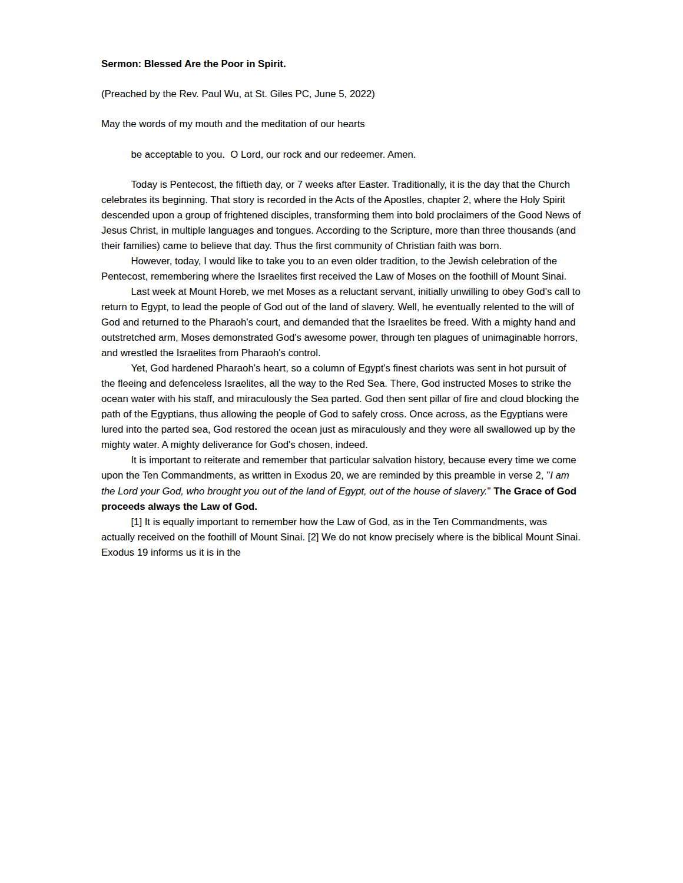Sermon: Blessed Are the Poor in Spirit.
(Preached by the Rev. Paul Wu, at St. Giles PC, June 5, 2022)
May the words of my mouth and the meditation of our hearts
be acceptable to you. O Lord, our rock and our redeemer. Amen.
Today is Pentecost, the fiftieth day, or 7 weeks after Easter. Traditionally, it is the day that the Church celebrates its beginning. That story is recorded in the Acts of the Apostles, chapter 2, where the Holy Spirit descended upon a group of frightened disciples, transforming them into bold proclaimers of the Good News of Jesus Christ, in multiple languages and tongues. According to the Scripture, more than three thousands (and their families) came to believe that day. Thus the first community of Christian faith was born.
However, today, I would like to take you to an even older tradition, to the Jewish celebration of the Pentecost, remembering where the Israelites first received the Law of Moses on the foothill of Mount Sinai.
Last week at Mount Horeb, we met Moses as a reluctant servant, initially unwilling to obey God's call to return to Egypt, to lead the people of God out of the land of slavery. Well, he eventually relented to the will of God and returned to the Pharaoh's court, and demanded that the Israelites be freed. With a mighty hand and outstretched arm, Moses demonstrated God's awesome power, through ten plagues of unimaginable horrors, and wrestled the Israelites from Pharaoh's control.
Yet, God hardened Pharaoh's heart, so a column of Egypt's finest chariots was sent in hot pursuit of the fleeing and defenceless Israelites, all the way to the Red Sea. There, God instructed Moses to strike the ocean water with his staff, and miraculously the Sea parted. God then sent pillar of fire and cloud blocking the path of the Egyptians, thus allowing the people of God to safely cross. Once across, as the Egyptians were lured into the parted sea, God restored the ocean just as miraculously and they were all swallowed up by the mighty water. A mighty deliverance for God's chosen, indeed.
It is important to reiterate and remember that particular salvation history, because every time we come upon the Ten Commandments, as written in Exodus 20, we are reminded by this preamble in verse 2, "I am the Lord your God, who brought you out of the land of Egypt, out of the house of slavery." The Grace of God proceeds always the Law of God.
[1] It is equally important to remember how the Law of God, as in the Ten Commandments, was actually received on the foothill of Mount Sinai. [2] We do not know precisely where is the biblical Mount Sinai. Exodus 19 informs us it is in the